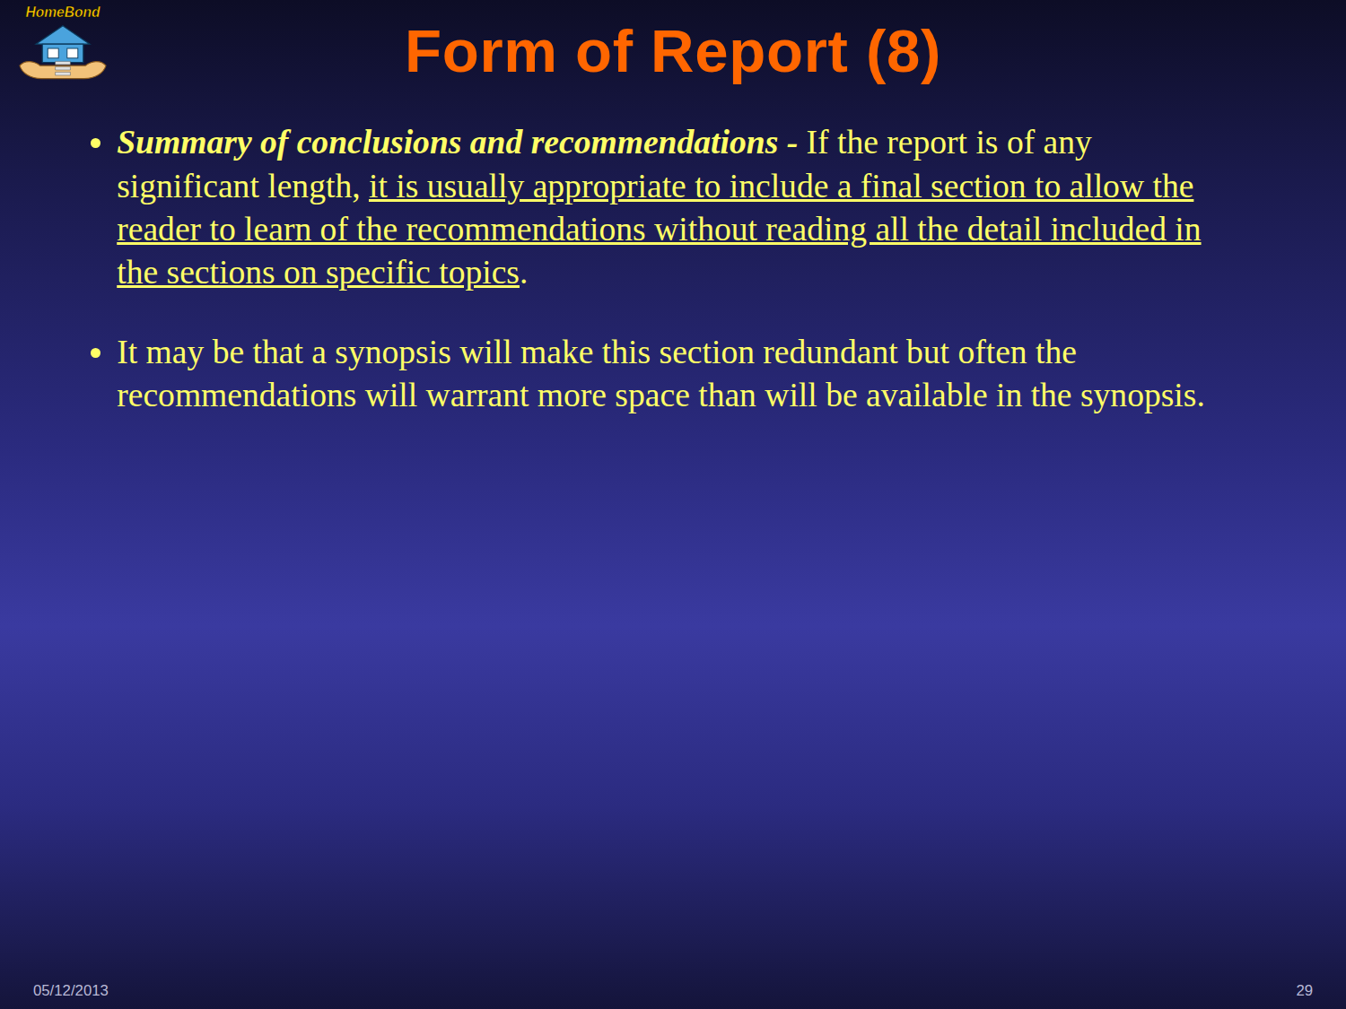HomeBond
Form of Report (8)
Summary of conclusions and recommendations - If the report is of any significant length, it is usually appropriate to include a final section to allow the reader to learn of the recommendations without reading all the detail included in the sections on specific topics.
It may be that a synopsis will make this section redundant but often the recommendations will warrant more space than will be available in the synopsis.
05/12/2013 29